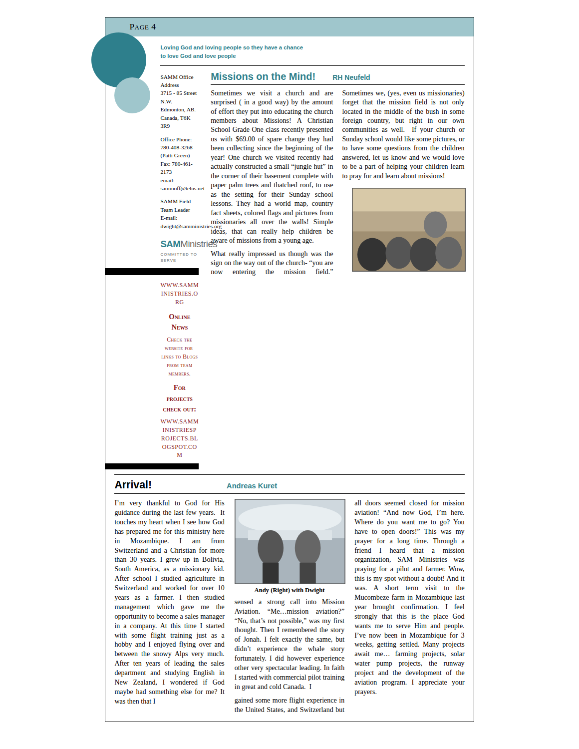PAGE 4
Loving God and loving people so they have a chance
to love God and love people
SAMM Office Address
3715 - 85 Street N.W.
Edmonton, AB.
Canada, T6K 3R9
Office Phone: 780-408-3268 (Patti Green)
Fax: 780-461-2173
email: sammoff@telus.net
SAMM Field Team Leader
E-mail: dwight@samministries.org
SAM Ministries
COMMITTED TO SERVE
WWW.SAMMINISTRIES.ORG
Online News
Check the website for links to Blogs from team members.
For projects check out:
WWW.SAMMINISTRIESPROJECTS.BLOGSPOT.COM
Missions on the Mind! RH Neufeld
Sometimes we visit a church and are surprised ( in a good way) by the amount of effort they put into educating the church members about Missions! A Christian School Grade One class recently presented us with $69.00 of spare change they had been collecting since the beginning of the year! One church we visited recently had actually constructed a small “jungle hut” in the corner of their basement complete with paper palm trees and thatched roof, to use as the setting for their Sunday school lessons. They had a world map, country fact sheets, colored flags and pictures from missionaries all over the walls! Simple ideas, that can really help children be aware of missions from a young age.
What really impressed us though was the sign on the way out of the church- “you are now entering the mission field.” Sometimes we, (yes, even us missionaries) forget that the mission field is not only located in the middle of the bush in some foreign country, but right in our own communities as well. If your church or Sunday school would like some pictures, or to have some questions from the children answered, let us know and we would love to be a part of helping your children learn to pray for and learn about missions!
Arrival! Andreas Kuret
I’m very thankful to God for His guidance during the last few years. It touches my heart when I see how God has prepared me for this ministry here in Mozambique. I am from Switzerland and a Christian for more than 30 years. I grew up in Bolivia, South America, as a missionary kid. After school I studied agriculture in Switzerland and worked for over 10 years as a farmer. I then studied management which gave me the opportunity to become a sales manager in a company. At this time I started with some flight training just as a hobby and I enjoyed flying over and between the snowy Alps very much. After ten years of leading the sales department and studying English in New Zealand, I wondered if God maybe had something else for me? It was then that I
Andy (Right) with Dwight
sensed a strong call into Mission Aviation. “Me…mission aviation?” “No, that’s not possible,” was my first thought. Then I remembered the story of Jonah. I felt exactly the same, but didn’t experience the whale story fortunately. I did however experience other very spectacular leading. In faith I started with commercial pilot training in great and cold Canada. I
gained some more flight experience in the United States, and Switzerland but all doors seemed closed for mission aviation! “And now God, I’m here. Where do you want me to go? You have to open doors!” This was my prayer for a long time. Through a friend I heard that a mission organization, SAM Ministries was praying for a pilot and farmer. Wow, this is my spot without a doubt! And it was. A short term visit to the Mucombeze farm in Mozambique last year brought confirmation. I feel strongly that this is the place God wants me to serve Him and people. I’ve now been in Mozambique for 3 weeks, getting settled. Many projects await me… farming projects, solar water pump projects, the runway project and the development of the aviation program. I appreciate your prayers.